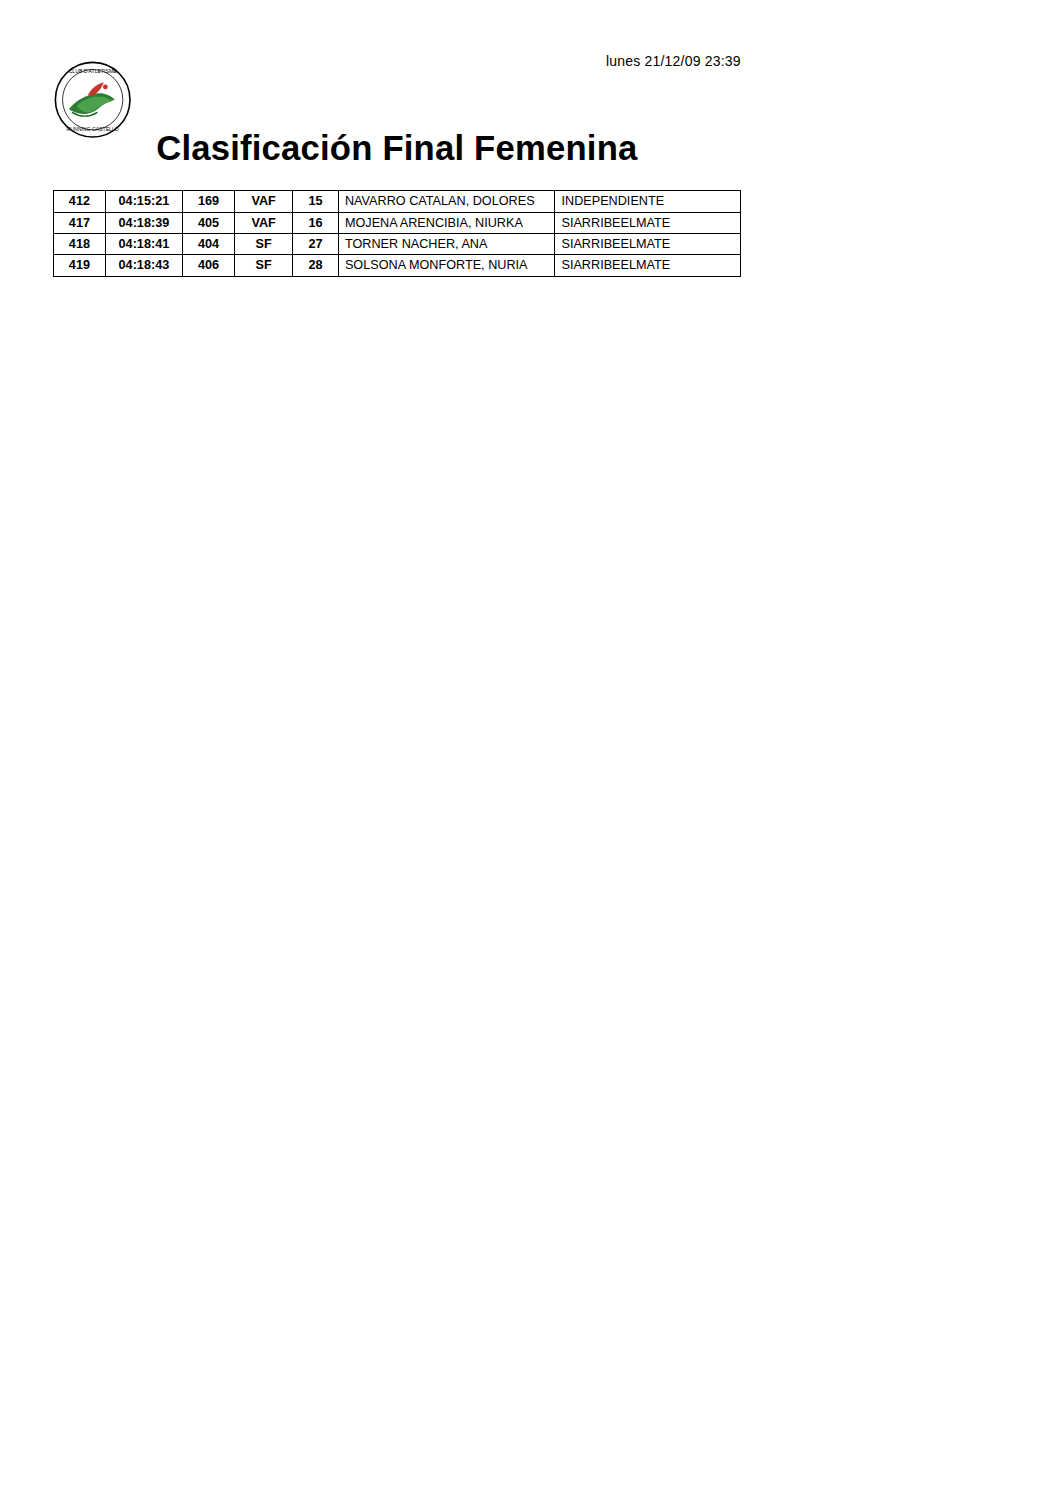lunes 21/12/09 23:39
CLUB D'ATLETISME RUNNING CASTELLÓ
Clasificación Final Femenina
| 412 | 04:15:21 | 169 | VAF | 15 | NAVARRO CATALAN, DOLORES | INDEPENDIENTE |
| 417 | 04:18:39 | 405 | VAF | 16 | MOJENA ARENCIBIA, NIURKA | SIARRIBEELMATE |
| 418 | 04:18:41 | 404 | SF | 27 | TORNER NACHER, ANA | SIARRIBEELMATE |
| 419 | 04:18:43 | 406 | SF | 28 | SOLSONA MONFORTE, NURIA | SIARRIBEELMATE |